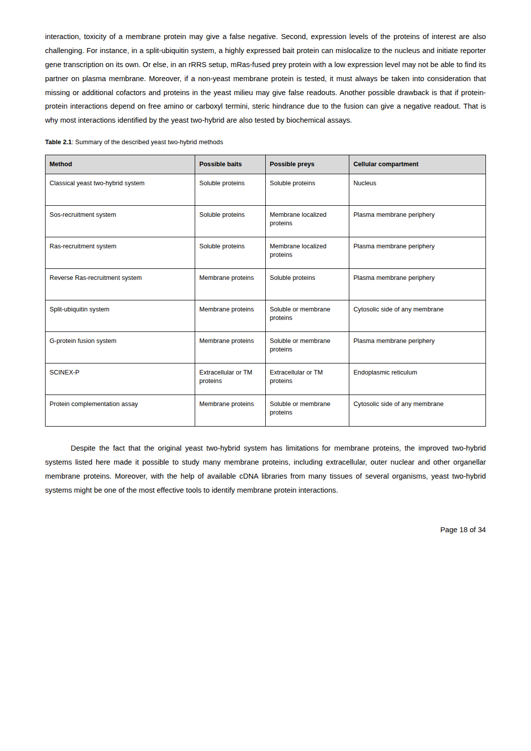interaction, toxicity of a membrane protein may give a false negative. Second, expression levels of the proteins of interest are also challenging. For instance, in a split-ubiquitin system, a highly expressed bait protein can mislocalize to the nucleus and initiate reporter gene transcription on its own. Or else, in an rRRS setup, mRas-fused prey protein with a low expression level may not be able to find its partner on plasma membrane. Moreover, if a non-yeast membrane protein is tested, it must always be taken into consideration that missing or additional cofactors and proteins in the yeast milieu may give false readouts. Another possible drawback is that if protein-protein interactions depend on free amino or carboxyl termini, steric hindrance due to the fusion can give a negative readout. That is why most interactions identified by the yeast two-hybrid are also tested by biochemical assays.
Table 2.1: Summary of the described yeast two-hybrid methods
| Method | Possible baits | Possible preys | Cellular compartment |
| --- | --- | --- | --- |
| Classical yeast two-hybrid system | Soluble proteins | Soluble proteins | Nucleus |
| Sos-recruitment system | Soluble proteins | Membrane localized proteins | Plasma membrane periphery |
| Ras-recruitment system | Soluble proteins | Membrane localized proteins | Plasma membrane periphery |
| Reverse Ras-recruitment system | Membrane proteins | Soluble proteins | Plasma membrane periphery |
| Split-ubiquitin system | Membrane proteins | Soluble or membrane proteins | Cytosolic side of any membrane |
| G-protein fusion system | Membrane proteins | Soluble or membrane proteins | Plasma membrane periphery |
| SCINEX-P | Extracellular or TM proteins | Extracellular or TM proteins | Endoplasmic reticulum |
| Protein complementation assay | Membrane proteins | Soluble or membrane proteins | Cytosolic side of any membrane |
Despite the fact that the original yeast two-hybrid system has limitations for membrane proteins, the improved two-hybrid systems listed here made it possible to study many membrane proteins, including extracellular, outer nuclear and other organellar membrane proteins. Moreover, with the help of available cDNA libraries from many tissues of several organisms, yeast two-hybrid systems might be one of the most effective tools to identify membrane protein interactions.
Page 18 of 34